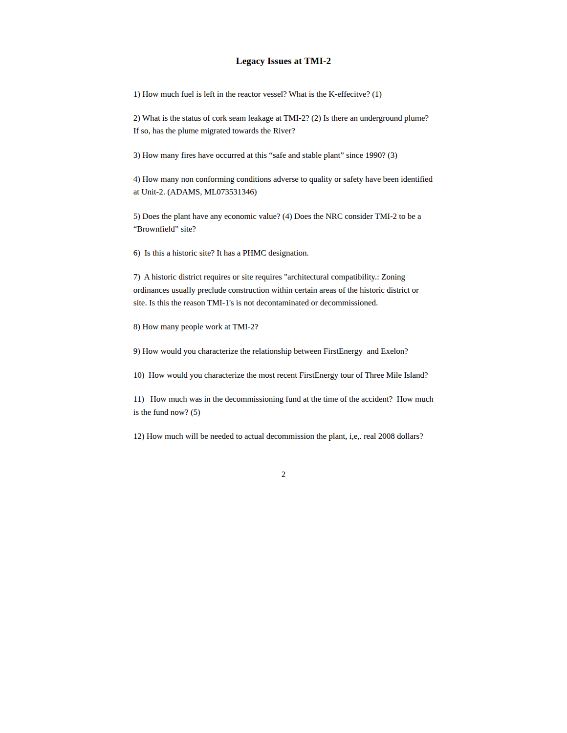Legacy Issues at TMI-2
1) How much fuel is left in the reactor vessel? What is the K-effecitve? (1)
2) What is the status of cork seam leakage at TMI-2? (2) Is there an underground plume? If so, has the plume migrated towards the River?
3) How many fires have occurred at this “safe and stable plant” since 1990? (3)
4) How many non conforming conditions adverse to quality or safety have been identified at Unit-2. (ADAMS, ML073531346)
5) Does the plant have any economic value? (4) Does the NRC consider TMI-2 to be a “Brownfield” site?
6) Is this a historic site? It has a PHMC designation.
7) A historic district requires or site requires "architectural compatibility.: Zoning ordinances usually preclude construction within certain areas of the historic district or site. Is this the reason TMI-1's is not decontaminated or decommissioned.
8) How many people work at TMI-2?
9) How would you characterize the relationship between FirstEnergy and Exelon?
10) How would you characterize the most recent FirstEnergy tour of Three Mile Island?
11) How much was in the decommissioning fund at the time of the accident? How much is the fund now? (5)
12) How much will be needed to actual decommission the plant, i,e,. real 2008 dollars?
2